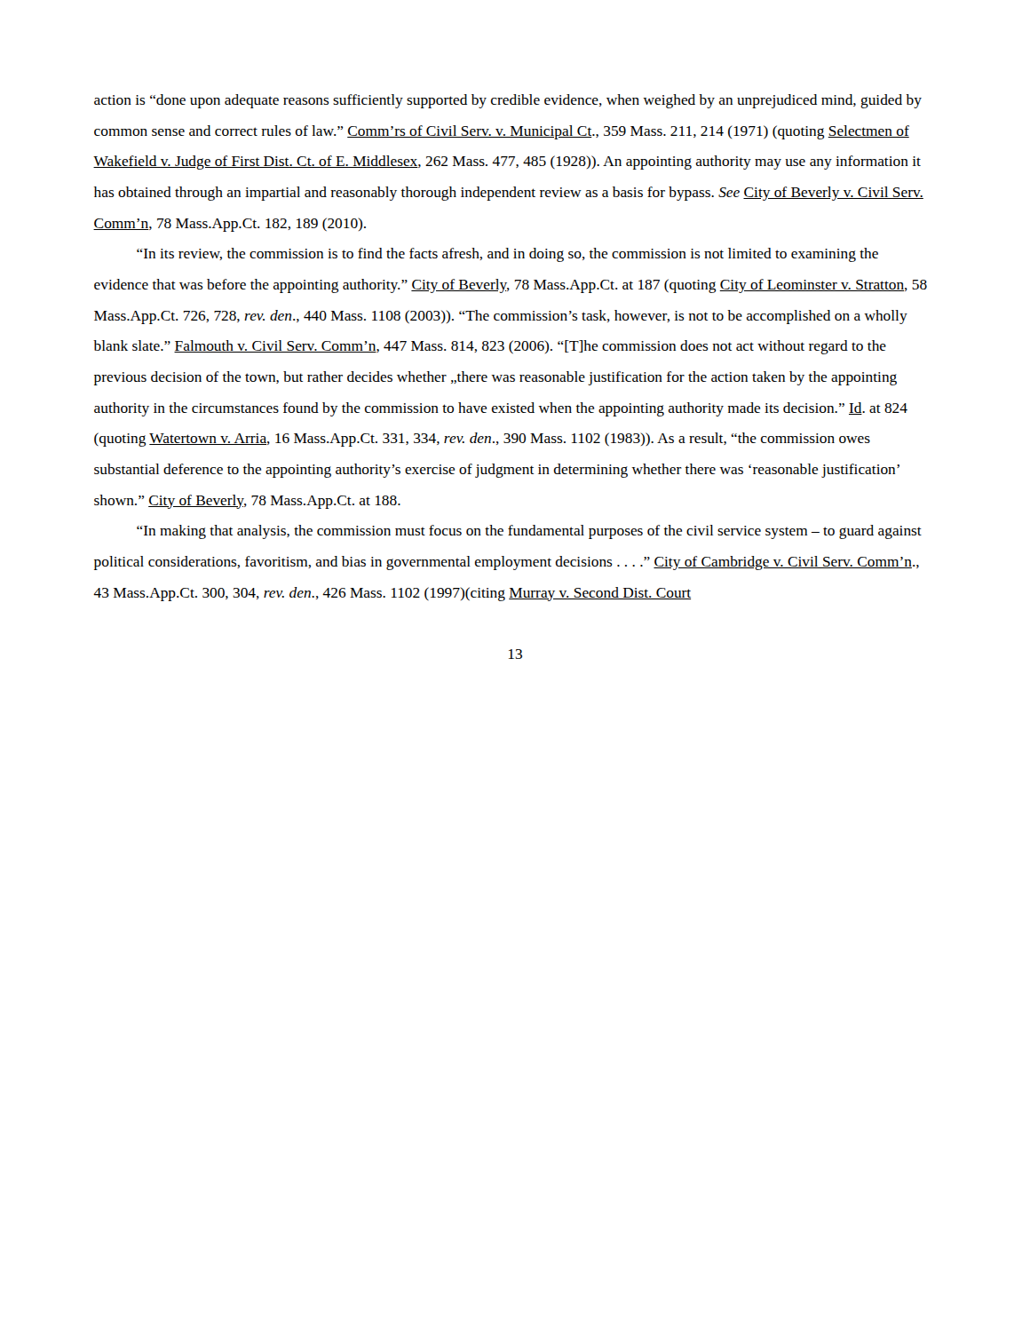action is “done upon adequate reasons sufficiently supported by credible evidence, when weighed by an unprejudiced mind, guided by common sense and correct rules of law.” Comm’rs of Civil Serv. v. Municipal Ct., 359 Mass. 211, 214 (1971) (quoting Selectmen of Wakefield v. Judge of First Dist. Ct. of E. Middlesex, 262 Mass. 477, 485 (1928)). An appointing authority may use any information it has obtained through an impartial and reasonably thorough independent review as a basis for bypass. See City of Beverly v. Civil Serv. Comm’n, 78 Mass.App.Ct. 182, 189 (2010).
“In its review, the commission is to find the facts afresh, and in doing so, the commission is not limited to examining the evidence that was before the appointing authority.” City of Beverly, 78 Mass.App.Ct. at 187 (quoting City of Leominster v. Stratton, 58 Mass.App.Ct. 726, 728, rev. den., 440 Mass. 1108 (2003)). “The commission’s task, however, is not to be accomplished on a wholly blank slate.” Falmouth v. Civil Serv. Comm’n, 447 Mass. 814, 823 (2006). “[T]he commission does not act without regard to the previous decision of the town, but rather decides whether „there was reasonable justification for the action taken by the appointing authority in the circumstances found by the commission to have existed when the appointing authority made its decision.” Id. at 824 (quoting Watertown v. Arria, 16 Mass.App.Ct. 331, 334, rev. den., 390 Mass. 1102 (1983)). As a result, “the commission owes substantial deference to the appointing authority’s exercise of judgment in determining whether there was ‘reasonable justification’ shown.” City of Beverly, 78 Mass.App.Ct. at 188.
“In making that analysis, the commission must focus on the fundamental purposes of the civil service system – to guard against political considerations, favoritism, and bias in governmental employment decisions . . . .” City of Cambridge v. Civil Serv. Comm’n., 43 Mass.App.Ct. 300, 304, rev. den., 426 Mass. 1102 (1997)(citing Murray v. Second Dist. Court
13